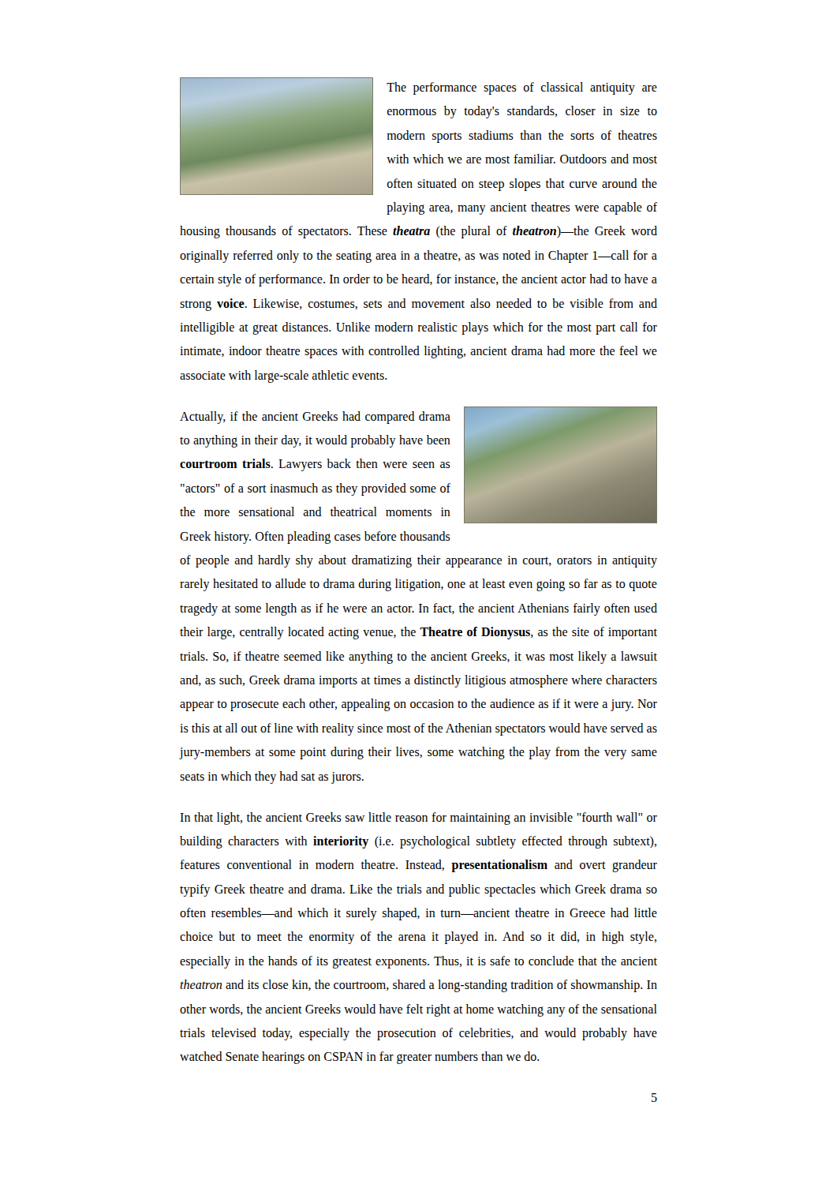The performance spaces of classical antiquity are enormous by today's standards, closer in size to modern sports stadiums than the sorts of theatres with which we are most familiar. Outdoors and most often situated on steep slopes that curve around the playing area, many ancient theatres were capable of housing thousands of spectators. These theatra (the plural of theatron)—the Greek word originally referred only to the seating area in a theatre, as was noted in Chapter 1—call for a certain style of performance. In order to be heard, for instance, the ancient actor had to have a strong voice. Likewise, costumes, sets and movement also needed to be visible from and intelligible at great distances. Unlike modern realistic plays which for the most part call for intimate, indoor theatre spaces with controlled lighting, ancient drama had more the feel we associate with large-scale athletic events.
Actually, if the ancient Greeks had compared drama to anything in their day, it would probably have been courtroom trials. Lawyers back then were seen as "actors" of a sort inasmuch as they provided some of the more sensational and theatrical moments in Greek history. Often pleading cases before thousands of people and hardly shy about dramatizing their appearance in court, orators in antiquity rarely hesitated to allude to drama during litigation, one at least even going so far as to quote tragedy at some length as if he were an actor. In fact, the ancient Athenians fairly often used their large, centrally located acting venue, the Theatre of Dionysus, as the site of important trials. So, if theatre seemed like anything to the ancient Greeks, it was most likely a lawsuit and, as such, Greek drama imports at times a distinctly litigious atmosphere where characters appear to prosecute each other, appealing on occasion to the audience as if it were a jury. Nor is this at all out of line with reality since most of the Athenian spectators would have served as jury-members at some point during their lives, some watching the play from the very same seats in which they had sat as jurors.
In that light, the ancient Greeks saw little reason for maintaining an invisible "fourth wall" or building characters with interiority (i.e. psychological subtlety effected through subtext), features conventional in modern theatre. Instead, presentationalism and overt grandeur typify Greek theatre and drama. Like the trials and public spectacles which Greek drama so often resembles—and which it surely shaped, in turn—ancient theatre in Greece had little choice but to meet the enormity of the arena it played in. And so it did, in high style, especially in the hands of its greatest exponents. Thus, it is safe to conclude that the ancient theatron and its close kin, the courtroom, shared a long-standing tradition of showmanship. In other words, the ancient Greeks would have felt right at home watching any of the sensational trials televised today, especially the prosecution of celebrities, and would probably have watched Senate hearings on CSPAN in far greater numbers than we do.
5